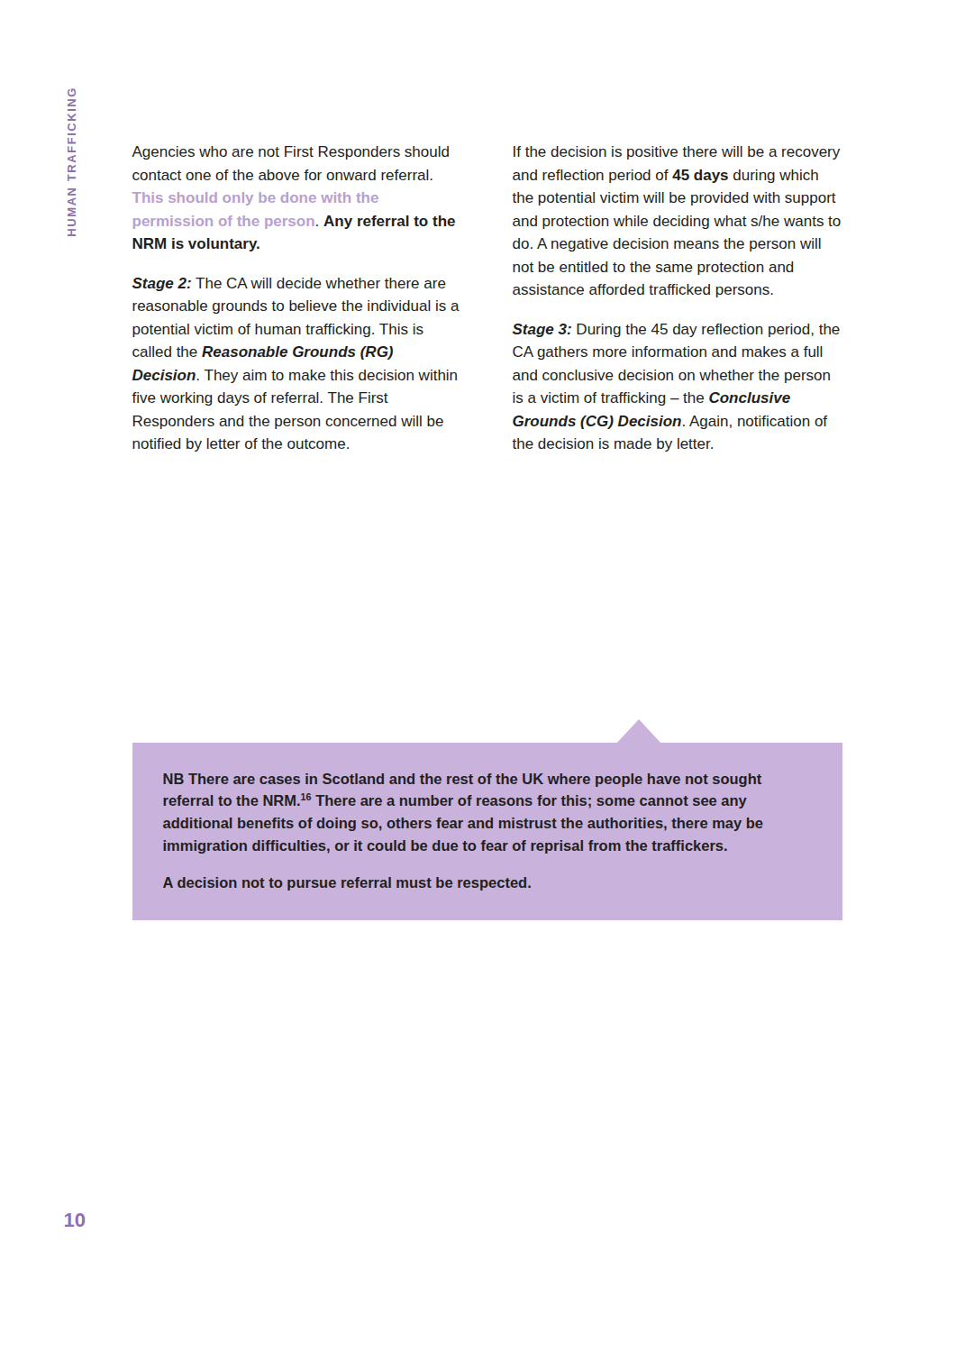Human Trafficking
Agencies who are not First Responders should contact one of the above for onward referral. This should only be done with the permission of the person. Any referral to the NRM is voluntary.
Stage 2: The CA will decide whether there are reasonable grounds to believe the individual is a potential victim of human trafficking. This is called the Reasonable Grounds (RG) Decision. They aim to make this decision within five working days of referral. The First Responders and the person concerned will be notified by letter of the outcome.
If the decision is positive there will be a recovery and reflection period of 45 days during which the potential victim will be provided with support and protection while deciding what s/he wants to do. A negative decision means the person will not be entitled to the same protection and assistance afforded trafficked persons.
Stage 3: During the 45 day reflection period, the CA gathers more information and makes a full and conclusive decision on whether the person is a victim of trafficking – the Conclusive Grounds (CG) Decision. Again, notification of the decision is made by letter.
NB There are cases in Scotland and the rest of the UK where people have not sought referral to the NRM.16 There are a number of reasons for this; some cannot see any additional benefits of doing so, others fear and mistrust the authorities, there may be immigration difficulties, or it could be due to fear of reprisal from the traffickers.
A decision not to pursue referral must be respected.
10